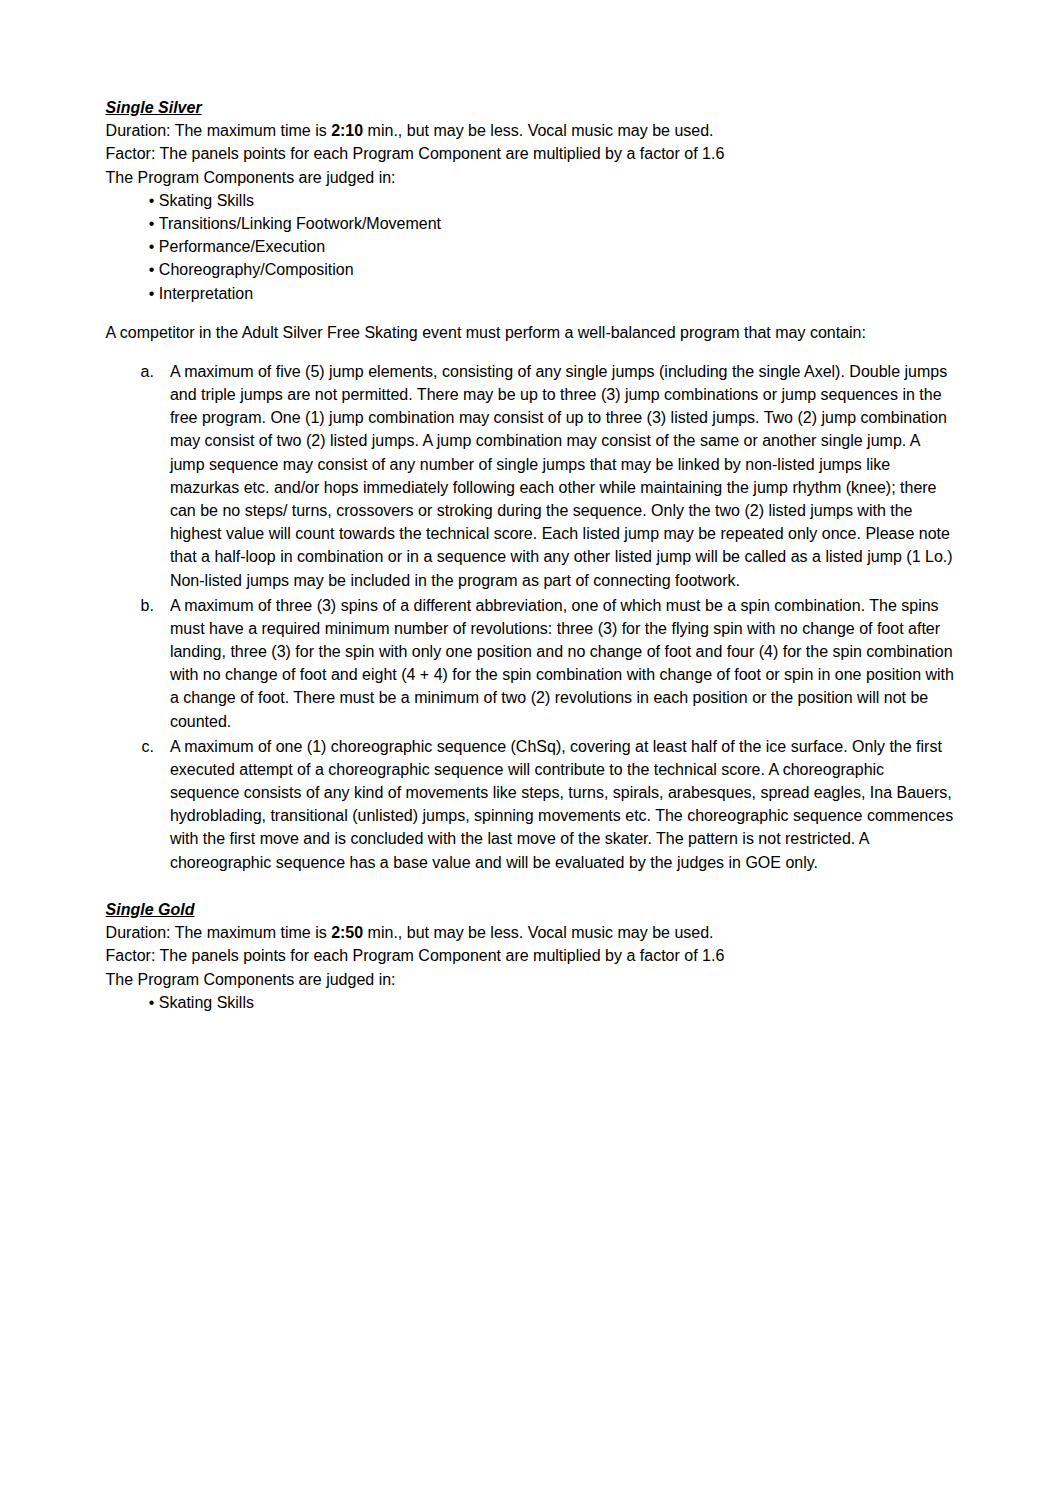Single Silver
Duration: The maximum time is 2:10 min., but may be less. Vocal music may be used.
Factor: The panels points for each Program Component are multiplied by a factor of 1.6
The Program Components are judged in:
Skating Skills
Transitions/Linking Footwork/Movement
Performance/Execution
Choreography/Composition
Interpretation
A competitor in the Adult Silver Free Skating event must perform a well-balanced program that may contain:
A maximum of five (5) jump elements, consisting of any single jumps (including the single Axel). Double jumps and triple jumps are not permitted. There may be up to three (3) jump combinations or jump sequences in the free program. One (1) jump combination may consist of up to three (3) listed jumps. Two (2) jump combination may consist of two (2) listed jumps. A jump combination may consist of the same or another single jump. A jump sequence may consist of any number of single jumps that may be linked by non-listed jumps like mazurkas etc. and/or hops immediately following each other while maintaining the jump rhythm (knee); there can be no steps/ turns, crossovers or stroking during the sequence. Only the two (2) listed jumps with the highest value will count towards the technical score. Each listed jump may be repeated only once. Please note that a half-loop in combination or in a sequence with any other listed jump will be called as a listed jump (1 Lo.) Non-listed jumps may be included in the program as part of connecting footwork.
A maximum of three (3) spins of a different abbreviation, one of which must be a spin combination. The spins must have a required minimum number of revolutions: three (3) for the flying spin with no change of foot after landing, three (3) for the spin with only one position and no change of foot and four (4) for the spin combination with no change of foot and eight (4 + 4) for the spin combination with change of foot or spin in one position with a change of foot. There must be a minimum of two (2) revolutions in each position or the position will not be counted.
A maximum of one (1) choreographic sequence (ChSq), covering at least half of the ice surface. Only the first executed attempt of a choreographic sequence will contribute to the technical score. A choreographic sequence consists of any kind of movements like steps, turns, spirals, arabesques, spread eagles, Ina Bauers, hydroblading, transitional (unlisted) jumps, spinning movements etc. The choreographic sequence commences with the first move and is concluded with the last move of the skater. The pattern is not restricted. A choreographic sequence has a base value and will be evaluated by the judges in GOE only.
Single Gold
Duration: The maximum time is 2:50 min., but may be less. Vocal music may be used.
Factor: The panels points for each Program Component are multiplied by a factor of 1.6
The Program Components are judged in:
Skating Skills